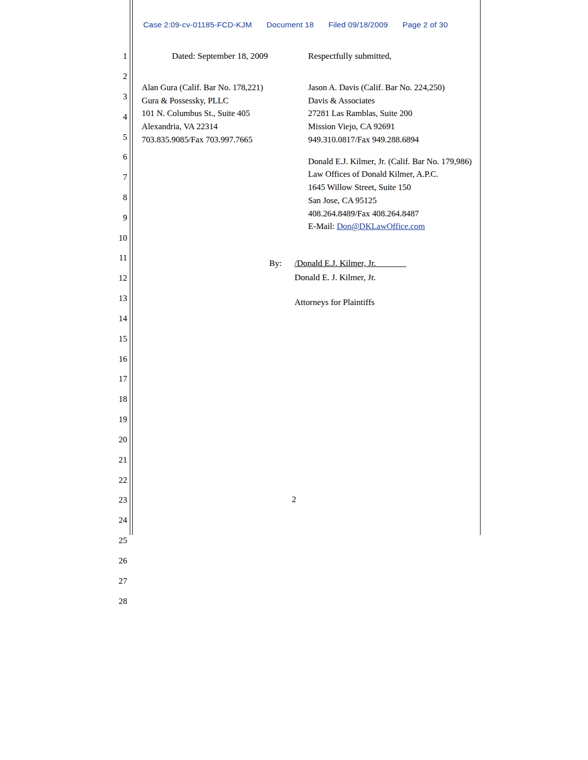Case 2:09-cv-01185-FCD-KJM Document 18 Filed 09/18/2009 Page 2 of 30
1
2
3
4
5
6
7
8
9
10
11
12
13
14
15
16
17
18
19
20
21
22
23
24
25
26
27
28
Dated: September 18, 2009 Respectfully submitted,
Alan Gura (Calif. Bar No. 178,221)
Gura & Possessky, PLLC
101 N. Columbus St., Suite 405
Alexandria, VA 22314
703.835.9085/Fax 703.997.7665
Jason A. Davis (Calif. Bar No. 224,250)
Davis & Associates
27281 Las Ramblas, Suite 200
Mission Viejo, CA 92691
949.310.0817/Fax 949.288.6894
Donald E.J. Kilmer, Jr. (Calif. Bar No. 179,986)
Law Offices of Donald Kilmer, A.P.C.
1645 Willow Street, Suite 150
San Jose, CA 95125
408.264.8489/Fax 408.264.8487
E-Mail: Don@DKLawOffice.com
By: /Donald E.J. Kilmer, Jr. Donald E. J. Kilmer, Jr. Attorneys for Plaintiffs
2